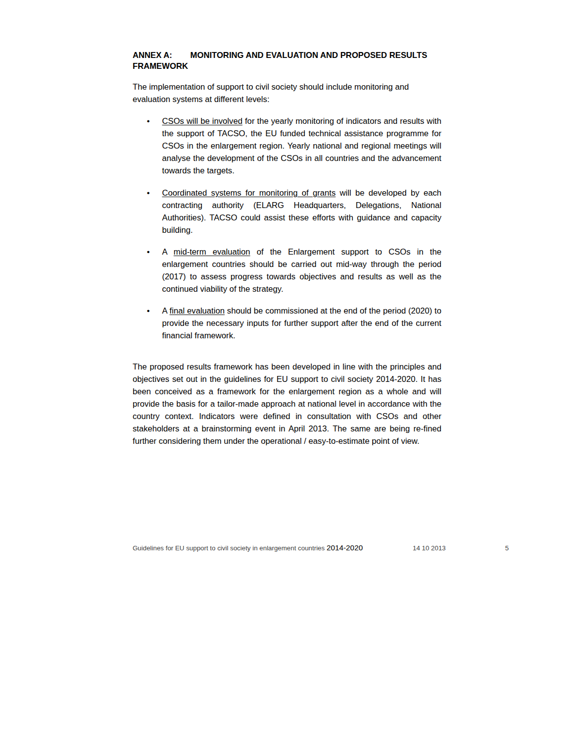ANNEX A: MONITORING AND EVALUATION AND PROPOSED RESULTS FRAMEWORK
The implementation of support to civil society should include monitoring and evaluation systems at different levels:
CSOs will be involved for the yearly monitoring of indicators and results with the support of TACSO, the EU funded technical assistance programme for CSOs in the enlargement region. Yearly national and regional meetings will analyse the development of the CSOs in all countries and the advancement towards the targets.
Coordinated systems for monitoring of grants will be developed by each contracting authority (ELARG Headquarters, Delegations, National Authorities). TACSO could assist these efforts with guidance and capacity building.
A mid-term evaluation of the Enlargement support to CSOs in the enlargement countries should be carried out mid-way through the period (2017) to assess progress towards objectives and results as well as the continued viability of the strategy.
A final evaluation should be commissioned at the end of the period (2020) to provide the necessary inputs for further support after the end of the current financial framework.
The proposed results framework has been developed in line with the principles and objectives set out in the guidelines for EU support to civil society 2014-2020. It has been conceived as a framework for the enlargement region as a whole and will provide the basis for a tailor-made approach at national level in accordance with the country context. Indicators were defined in consultation with CSOs and other stakeholders at a brainstorming event in April 2013. The same are being re-fined further considering them under the operational / easy-to-estimate point of view.
Guidelines for EU support to civil society in enlargement countries 2014-2020 14 10 2013 5